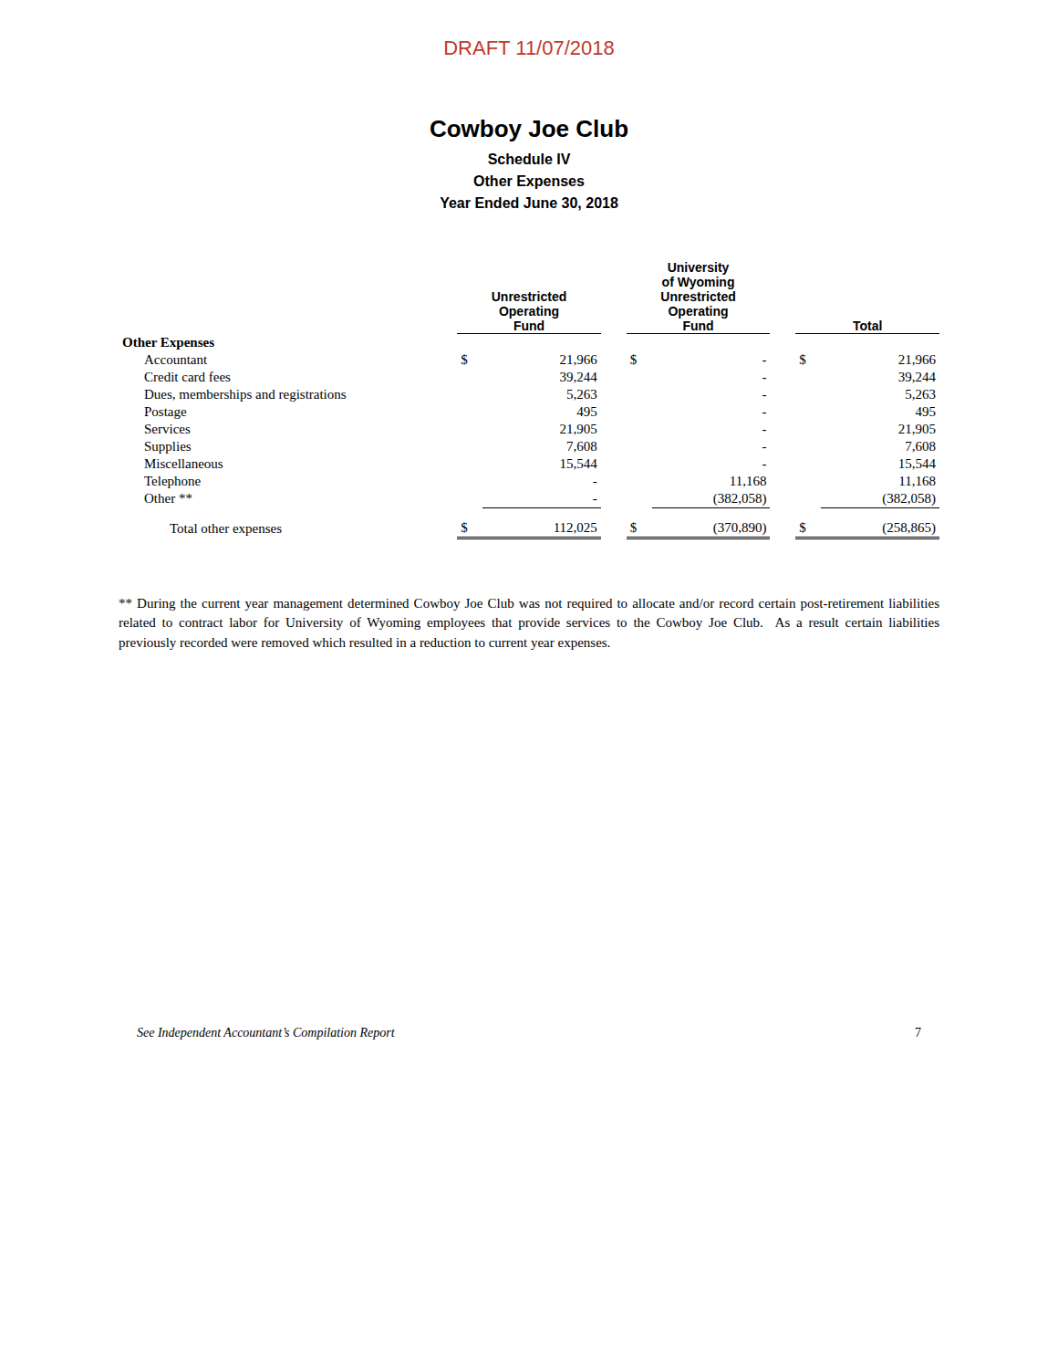DRAFT 11/07/2018
Cowboy Joe Club
Schedule IV
Other Expenses
Year Ended June 30, 2018
| | | | University of Wyoming | | |
| --- | --- | --- | --- | --- | --- |
| | Unrestricted Operating | | Unrestricted Operating | | |
| | Fund | | Fund | | Total |
| Other Expenses | |
| Accountant | $ | 21,966 | | $ | - | | $ | 21,966 |
| Credit card fees | | 39,244 | | | - | | | 39,244 |
| Dues, memberships and registrations | | 5,263 | | | - | | | 5,263 |
| Postage | | 495 | | | - | | | 495 |
| Services | | 21,905 | | | - | | | 21,905 |
| Supplies | | 7,608 | | | - | | | 7,608 |
| Miscellaneous | | 15,544 | | | - | | | 15,544 |
| Telephone | | - | | | 11,168 | | | 11,168 |
| Other ** | | - | | | (382,058) | | | (382,058) |
| Total other expenses | $ | 112,025 | | $ | (370,890) | | $ | (258,865) |
** During the current year management determined Cowboy Joe Club was not required to allocate and/or record certain post-retirement liabilities related to contract labor for University of Wyoming employees that provide services to the Cowboy Joe Club. As a result certain liabilities previously recorded were removed which resulted in a reduction to current year expenses.
See Independent Accountant’s Compilation Report
7